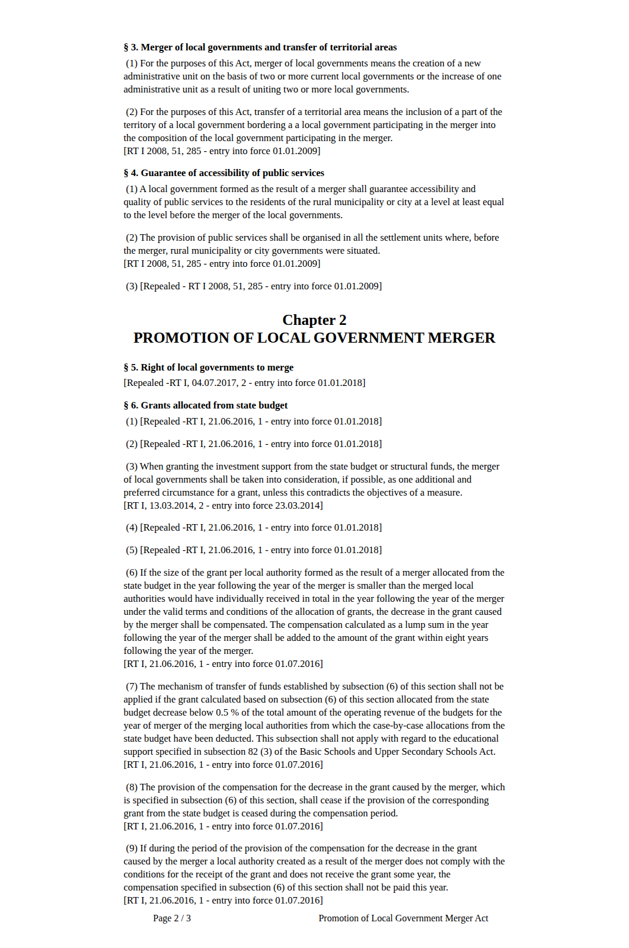§ 3. Merger of local governments and transfer of territorial areas
(1) For the purposes of this Act, merger of local governments means the creation of a new administrative unit on the basis of two or more current local governments or the increase of one administrative unit as a result of uniting two or more local governments.
(2) For the purposes of this Act, transfer of a territorial area means the inclusion of a part of the territory of a local government bordering a a local government participating in the merger into the composition of the local government participating in the merger.
[RT I 2008, 51, 285 - entry into force 01.01.2009]
§ 4. Guarantee of accessibility of public services
(1) A local government formed as the result of a merger shall guarantee accessibility and quality of public services to the residents of the rural municipality or city at a level at least equal to the level before the merger of the local governments.
(2) The provision of public services shall be organised in all the settlement units where, before the merger, rural municipality or city governments were situated.
[RT I 2008, 51, 285 - entry into force 01.01.2009]
(3) [Repealed - RT I 2008, 51, 285 - entry into force 01.01.2009]
Chapter 2
PROMOTION OF LOCAL GOVERNMENT MERGER
§ 5. Right of local governments to merge
[Repealed -RT I, 04.07.2017, 2 - entry into force 01.01.2018]
§ 6. Grants allocated from state budget
(1) [Repealed -RT I, 21.06.2016, 1 - entry into force 01.01.2018]
(2) [Repealed -RT I, 21.06.2016, 1 - entry into force 01.01.2018]
(3) When granting the investment support from the state budget or structural funds, the merger of local governments shall be taken into consideration, if possible, as one additional and preferred circumstance for a grant, unless this contradicts the objectives of a measure.
[RT I, 13.03.2014, 2 - entry into force 23.03.2014]
(4) [Repealed -RT I, 21.06.2016, 1 - entry into force 01.01.2018]
(5) [Repealed -RT I, 21.06.2016, 1 - entry into force 01.01.2018]
(6) If the size of the grant per local authority formed as the result of a merger allocated from the state budget in the year following the year of the merger is smaller than the merged local authorities would have individually received in total in the year following the year of the merger under the valid terms and conditions of the allocation of grants, the decrease in the grant caused by the merger shall be compensated. The compensation calculated as a lump sum in the year following the year of the merger shall be added to the amount of the grant within eight years following the year of the merger.
[RT I, 21.06.2016, 1 - entry into force 01.07.2016]
(7) The mechanism of transfer of funds established by subsection (6) of this section shall not be applied if the grant calculated based on subsection (6) of this section allocated from the state budget decrease below 0.5 % of the total amount of the operating revenue of the budgets for the year of merger of the merging local authorities from which the case-by-case allocations from the state budget have been deducted. This subsection shall not apply with regard to the educational support specified in subsection 82 (3) of the Basic Schools and Upper Secondary Schools Act.
[RT I, 21.06.2016, 1 - entry into force 01.07.2016]
(8) The provision of the compensation for the decrease in the grant caused by the merger, which is specified in subsection (6) of this section, shall cease if the provision of the corresponding grant from the state budget is ceased during the compensation period.
[RT I, 21.06.2016, 1 - entry into force 01.07.2016]
(9) If during the period of the provision of the compensation for the decrease in the grant caused by the merger a local authority created as a result of the merger does not comply with the conditions for the receipt of the grant and does not receive the grant some year, the compensation specified in subsection (6) of this section shall not be paid this year.
[RT I, 21.06.2016, 1 - entry into force 01.07.2016]
Page 2 / 3
Promotion of Local Government Merger Act